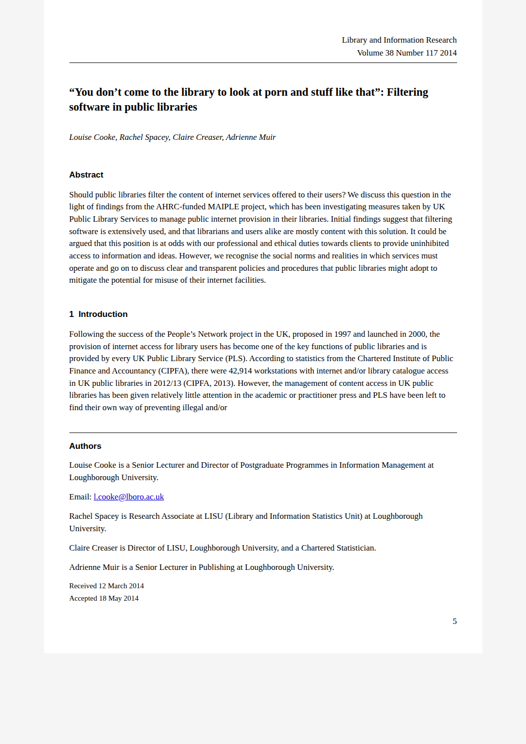Library and Information Research
Volume 38 Number 117 2014
“You don’t come to the library to look at porn and stuff like that”: Filtering software in public libraries
Louise Cooke, Rachel Spacey, Claire Creaser, Adrienne Muir
Abstract
Should public libraries filter the content of internet services offered to their users? We discuss this question in the light of findings from the AHRC-funded MAIPLE project, which has been investigating measures taken by UK Public Library Services to manage public internet provision in their libraries. Initial findings suggest that filtering software is extensively used, and that librarians and users alike are mostly content with this solution. It could be argued that this position is at odds with our professional and ethical duties towards clients to provide uninhibited access to information and ideas. However, we recognise the social norms and realities in which services must operate and go on to discuss clear and transparent policies and procedures that public libraries might adopt to mitigate the potential for misuse of their internet facilities.
1 Introduction
Following the success of the People’s Network project in the UK, proposed in 1997 and launched in 2000, the provision of internet access for library users has become one of the key functions of public libraries and is provided by every UK Public Library Service (PLS). According to statistics from the Chartered Institute of Public Finance and Accountancy (CIPFA), there were 42,914 workstations with internet and/or library catalogue access in UK public libraries in 2012/13 (CIPFA, 2013). However, the management of content access in UK public libraries has been given relatively little attention in the academic or practitioner press and PLS have been left to find their own way of preventing illegal and/or
Authors
Louise Cooke is a Senior Lecturer and Director of Postgraduate Programmes in Information Management at Loughborough University.
Email: l.cooke@lboro.ac.uk
Rachel Spacey is Research Associate at LISU (Library and Information Statistics Unit) at Loughborough University.
Claire Creaser is Director of LISU, Loughborough University, and a Chartered Statistician.
Adrienne Muir is a Senior Lecturer in Publishing at Loughborough University.
Received 12 March 2014
Accepted 18 May 2014
5